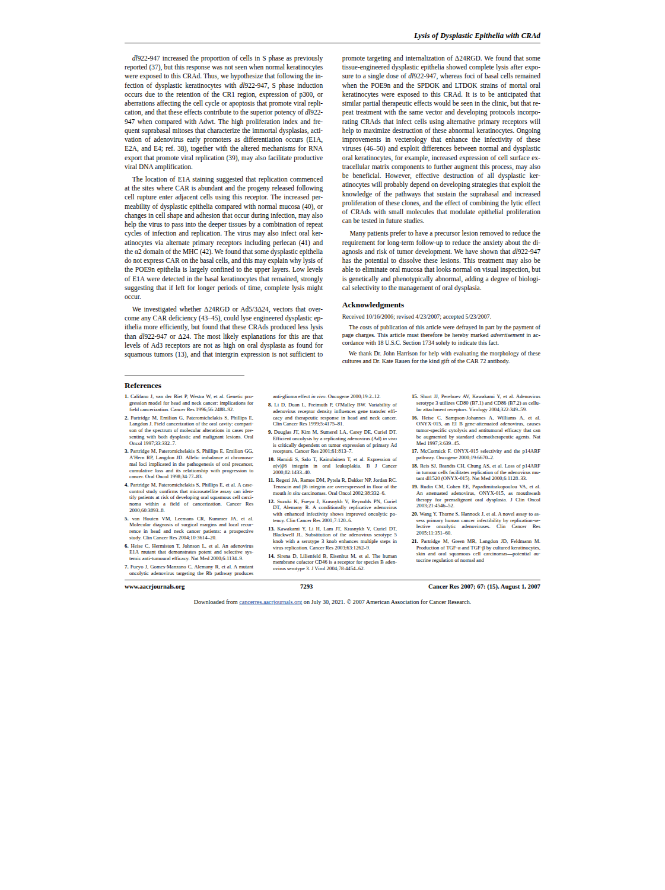Lysis of Dysplastic Epithelia with CRAd
dl922-947 increased the proportion of cells in S phase as previously reported (37), but this response was not seen when normal keratinocytes were exposed to this CRAd. Thus, we hypothesize that following the infection of dysplastic keratinocytes with dl922-947, S phase induction occurs due to the retention of the CR1 region, expression of p300, or aberrations affecting the cell cycle or apoptosis that promote viral replication, and that these effects contribute to the superior potency of dl922-947 when compared with Adwt. The high proliferation index and frequent suprabasal mitoses that characterize the immortal dysplasias, activation of adenovirus early promoters as differentiation occurs (E1A, E2A, and E4; ref. 38), together with the altered mechanisms for RNA export that promote viral replication (39), may also facilitate productive viral DNA amplification.
The location of E1A staining suggested that replication commenced at the sites where CAR is abundant and the progeny released following cell rupture enter adjacent cells using this receptor. The increased permeability of dysplastic epithelia compared with normal mucosa (40), or changes in cell shape and adhesion that occur during infection, may also help the virus to pass into the deeper tissues by a combination of repeat cycles of infection and replication. The virus may also infect oral keratinocytes via alternate primary receptors including perlecan (41) and the α2 domain of the MHC (42). We found that some dysplastic epithelia do not express CAR on the basal cells, and this may explain why lysis of the POE9n epithelia is largely confined to the upper layers. Low levels of E1A were detected in the basal keratinocytes that remained, strongly suggesting that if left for longer periods of time, complete lysis might occur.
We investigated whether Δ24RGD or Ad5/3Δ24, vectors that overcome any CAR deficiency (43–45), could lyse engineered dysplastic epithelia more efficiently, but found that these CRAds produced less lysis than dl922-947 or Δ24. The most likely explanations for this are that levels of Ad3 receptors are not as high on oral dysplasia as found for squamous tumors (13), and that intergrin expression is not sufficient to promote targeting and internalization of Δ24RGD. We found that some tissue-engineered dysplastic epithelia showed complete lysis after exposure to a single dose of dl922-947, whereas foci of basal cells remained when the POE9n and the SPDOK and LTDOK strains of mortal oral keratinocytes were exposed to this CRAd. It is to be anticipated that similar partial therapeutic effects would be seen in the clinic, but that repeat treatment with the same vector and developing protocols incorporating CRAds that infect cells using alternative primary receptors will help to maximize destruction of these abnormal keratinocytes. Ongoing improvements in vecterology that enhance the infectivity of these viruses (46–50) and exploit differences between normal and dysplastic oral keratinocytes, for example, increased expression of cell surface extracellular matrix components to further augment this process, may also be beneficial. However, effective destruction of all dysplastic keratinocytes will probably depend on developing strategies that exploit the knowledge of the pathways that sustain the suprabasal and increased proliferation of these clones, and the effect of combining the lytic effect of CRAds with small molecules that modulate epithelial proliferation can be tested in future studies.
Many patients prefer to have a precursor lesion removed to reduce the requirement for long-term follow-up to reduce the anxiety about the diagnosis and risk of tumor development. We have shown that dl922-947 has the potential to dissolve these lesions. This treatment may also be able to eliminate oral mucosa that looks normal on visual inspection, but is genetically and phenotypically abnormal, adding a degree of biological selectivity to the management of oral dysplasia.
Acknowledgments
Received 10/16/2006; revised 4/23/2007; accepted 5/23/2007.
The costs of publication of this article were defrayed in part by the payment of page charges. This article must therefore be hereby marked advertisement in accordance with 18 U.S.C. Section 1734 solely to indicate this fact.
We thank Dr. John Harrison for help with evaluating the morphology of these cultures and Dr. Kate Rauen for the kind gift of the CAR 72 antibody.
References
1. Califano J, van der Riet P, Westra W, et al. Genetic progression model for head and neck cancer: implications for field cancerization. Cancer Res 1996;56:2488–92.
2. Partridge M, Emilion G, Pateromichelakis S, Phillips E, Langdon J. Field cancerization of the oral cavity: comparison of the spectrum of molecular alterations in cases presenting with both dysplastic and malignant lesions. Oral Oncol 1997;33:332–7.
3. Partridge M, Pateromichelakis S, Phillips E, Emilion GG, A'Hern RP, Langdon JD. Allelic imbalance at chromosomal loci implicated in the pathogenesis of oral precancer, cumulative loss and its relationship with progression to cancer. Oral Oncol 1998;34:77–83.
4. Partridge M, Pateromichelakis S, Phillips E, et al. A case-control study confirms that microsatellite assay can identify patients at risk of developing oral squamous cell carcinoma within a field of cancerization. Cancer Res 2000;60:3893–8.
5. van Houten VM, Leemans CR, Kummer JA, et al. Molecular diagnosis of surgical margins and local recurrence in head and neck cancer patients: a prospective study. Clin Cancer Res 2004;10:3614–20.
6. Heise C, Hermiston T, Johnson L, et al. An adenovirus E1A mutant that demonstrates potent and selective systemic anti-tumoural efficacy. Nat Med 2000;6:1134–9.
7. Fueyo J, Gomes-Manzano C, Alemany R, et al. A mutant oncolytic adenovirus targeting the Rb pathway produces anti-glioma effect in vivo. Oncogene 2000;19:2–12.
8. Li D, Duan L, Freimuth P, O'Malley BW. Variability of adenovirus receptor density influences gene transfer efficacy and therapeutic response in head and neck cancer. Clin Cancer Res 1999;5:4175–81.
9. Douglas JT, Kim M, Sumerel LA, Carey DE, Curiel DT. Efficient oncolysis by a replicating adenovirus (Ad) in vivo is critically dependent on tumor expression of primary Ad receptors. Cancer Res 2001;61:813–7.
10. Hamidi S, Salo T, Kainulainen T, et al. Expression of α(v)β6 integrin in oral leukoplakia. B J Cancer 2000;82:1433–40.
11. Regezi JA, Ramos DM, Pytela R, Dakker NP, Jordan RC. Tenascin and β6 integrin are overexpressed in floor of the mouth in situ carcinomas. Oral Oncol 2002;38:332–6.
12. Suzuki K, Fueyo J, Krasnykh V, Reynolds PN, Curiel DT, Alemany R. A conditionally replicative adenovirus with enhanced infectivity shows improved oncolytic potency. Clin Cancer Res 2001;7:120–6.
13. Kawakami Y, Li H, Lam JT, Krasnykh V, Curiel DT, Blackwell JL. Substitution of the adenovirus serotype 5 knob with a serotype 3 knob enhances multiple steps in virus replication. Cancer Res 2003;63:1262–9.
14. Sirena D, Lilienfeld B, Eisenhut M, et al. The human membrane cofactor CD46 is a receptor for species B adenovirus serotype 3. J Virol 2004;78:4454–62.
15. Short JJ, Pereboev AV, Kawakami Y, et al. Adenovirus serotype 3 utilizes CD80 (B7.1) and CD86 (B7.2) as cellular attachment receptors. Virology 2004;322:349–59.
16. Heise C, Sampson-Johannes A, Williams A, et al. ONYX-015, an EI B gene-attenuated adenovirus, causes tumor-specific cytolysis and antitumoral efficacy that can be augmented by standard chemotherapeutic agents. Nat Med 1997;3:639–45.
17. McCormick F. ONYX-015 selectivity and the p14ARF pathway. Oncogene 2000;19:6670–2.
18. Reis SJ, Brandts CH, Chung AS, et al. Loss of p14ARF in tumour cells facilitates replication of the adenovirus mutant dl1520 (ONYX-015). Nat Med 2000;6:1128–33.
19. Rudin CM, Cohen EE, Papadimitrakopoulou VA, et al. An attenuated adenovirus, ONYX-015, as mouthwash therapy for premalignant oral dysplasia. J Clin Oncol 2003;21:4546–52.
20. Wang Y, Thorne S, Hannock J, et al. A novel assay to assess primary human cancer infectibility by replication-selective oncolytic adenoviruses. Clin Cancer Res 2005;11:351–60.
21. Partridge M, Green MR, Langdon JD, Feldmann M. Production of TGF-α and TGF-β by cultured keratinocytes, skin and oral squamous cell carcinomas—potential autocrine regulation of normal and
www.aacrjournals.org
7293
Cancer Res 2007; 67: (15). August 1, 2007
Downloaded from cancerres.aacrjournals.org on July 30, 2021. © 2007 American Association for Cancer Research.